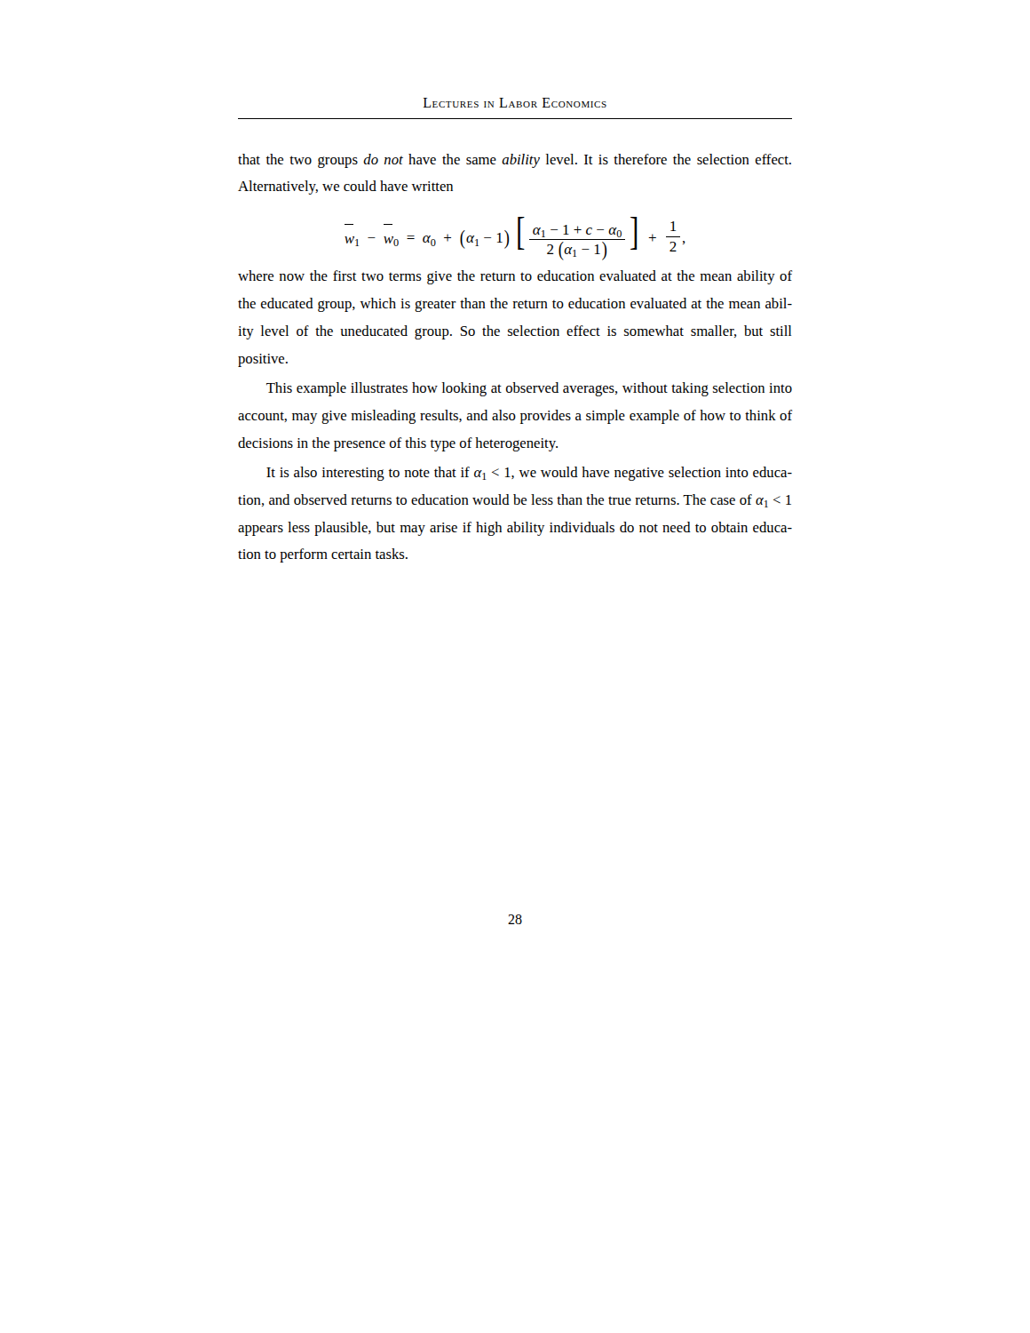Lectures in Labor Economics
that the two groups do not have the same ability level. It is therefore the selection effect. Alternatively, we could have written
w1 − w0 = α0 + (α1 − 1) [α1 − 1 + c − α02 (α1 − 1)] + 12,
where now the first two terms give the return to education evaluated at the mean ability of the educated group, which is greater than the return to education evaluated at the mean ability level of the uneducated group. So the selection effect is somewhat smaller, but still positive.
This example illustrates how looking at observed averages, without taking selection into account, may give misleading results, and also provides a simple example of how to think of decisions in the presence of this type of heterogeneity.
It is also interesting to note that if α1 < 1, we would have negative selection into education, and observed returns to education would be less than the true returns. The case of α1 < 1 appears less plausible, but may arise if high ability individuals do not need to obtain education to perform certain tasks.
28